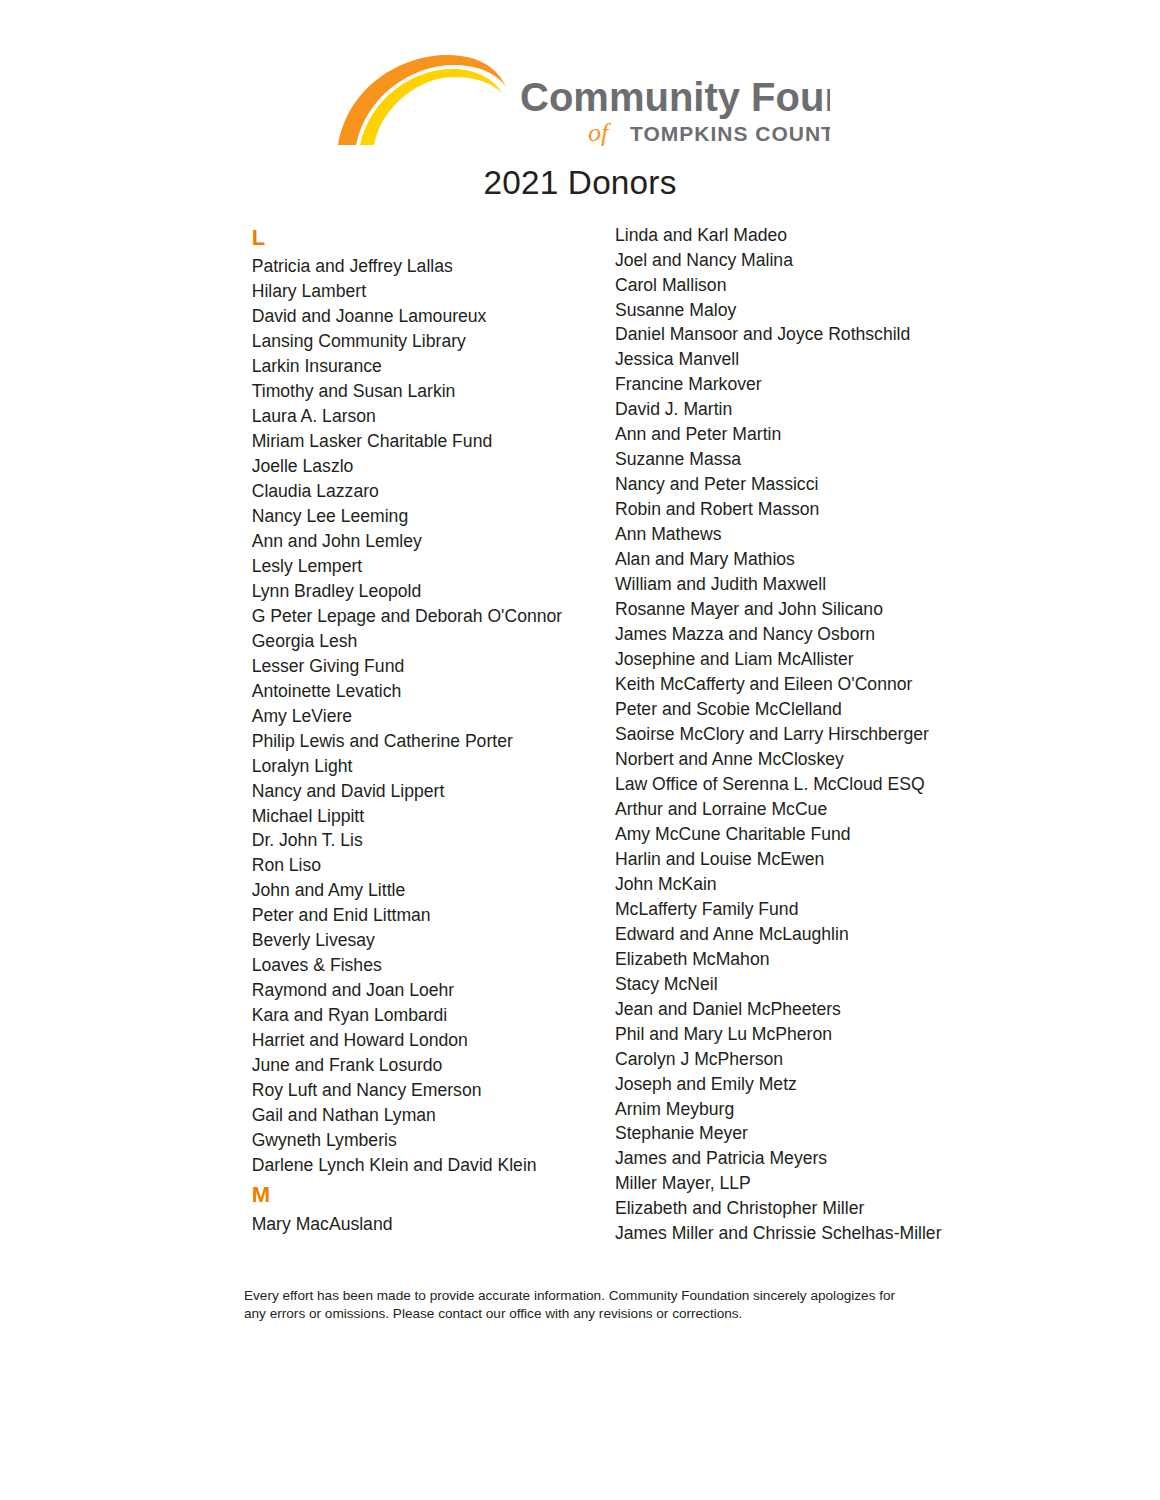Community Foundation of TOMPKINS COUNTY
2021 Donors
L
Patricia and Jeffrey Lallas
Hilary Lambert
David and Joanne Lamoureux
Lansing Community Library
Larkin Insurance
Timothy and Susan Larkin
Laura A. Larson
Miriam Lasker Charitable Fund
Joelle Laszlo
Claudia Lazzaro
Nancy Lee Leeming
Ann and John Lemley
Lesly Lempert
Lynn Bradley Leopold
G Peter Lepage and Deborah O'Connor
Georgia Lesh
Lesser Giving Fund
Antoinette Levatich
Amy LeViere
Philip Lewis and Catherine Porter
Loralyn Light
Nancy and David Lippert
Michael Lippitt
Dr. John T. Lis
Ron Liso
John and Amy Little
Peter and Enid Littman
Beverly Livesay
Loaves & Fishes
Raymond and Joan Loehr
Kara and Ryan Lombardi
Harriet and Howard London
June and Frank Losurdo
Roy Luft and Nancy Emerson
Gail and Nathan Lyman
Gwyneth Lymberis
Darlene Lynch Klein and David Klein
M
Mary MacAusland
Linda and Karl Madeo
Joel and Nancy Malina
Carol Mallison
Susanne Maloy
Daniel Mansoor and Joyce Rothschild
Jessica Manvell
Francine Markover
David J. Martin
Ann and Peter Martin
Suzanne Massa
Nancy and Peter Massicci
Robin and Robert Masson
Ann Mathews
Alan and Mary Mathios
William and Judith Maxwell
Rosanne Mayer and John Silicano
James Mazza and Nancy Osborn
Josephine and Liam McAllister
Keith McCafferty and Eileen O'Connor
Peter and Scobie McClelland
Saoirse McClory and Larry Hirschberger
Norbert and Anne McCloskey
Law Office of Serenna L. McCloud ESQ
Arthur and Lorraine McCue
Amy McCune Charitable Fund
Harlin and Louise McEwen
John McKain
McLafferty Family Fund
Edward and Anne McLaughlin
Elizabeth McMahon
Stacy McNeil
Jean and Daniel McPheeters
Phil and Mary Lu McPheron
Carolyn J McPherson
Joseph and Emily Metz
Arnim Meyburg
Stephanie Meyer
James and Patricia Meyers
Miller Mayer, LLP
Elizabeth and Christopher Miller
James Miller and Chrissie Schelhas-Miller
Every effort has been made to provide accurate information. Community Foundation sincerely apologizes for any errors or omissions. Please contact our office with any revisions or corrections.